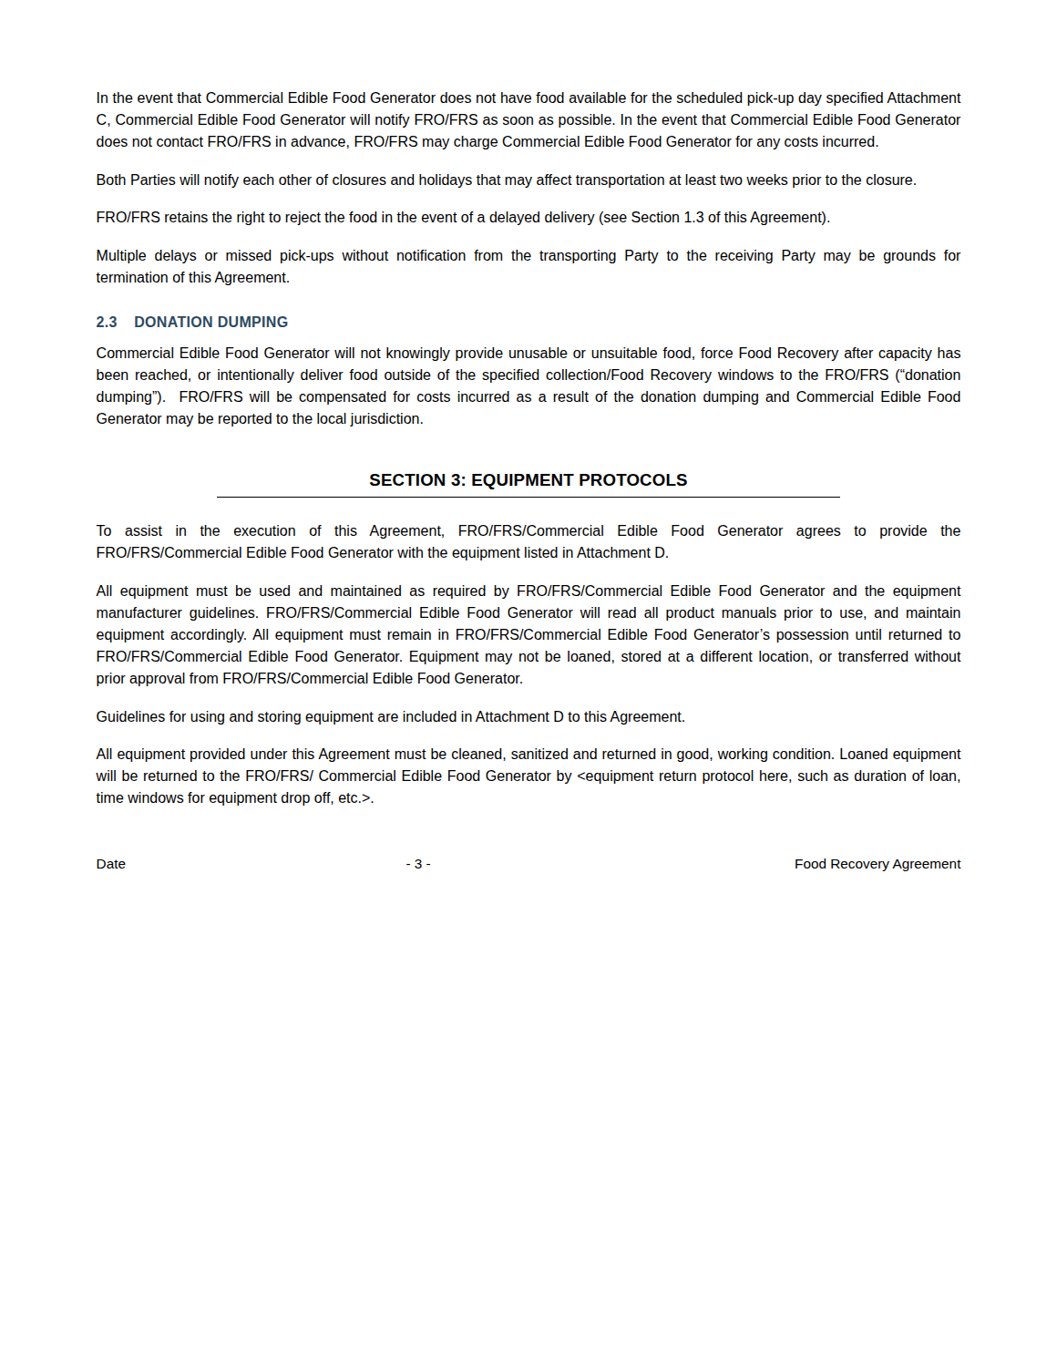In the event that Commercial Edible Food Generator does not have food available for the scheduled pick-up day specified Attachment C, Commercial Edible Food Generator will notify FRO/FRS as soon as possible. In the event that Commercial Edible Food Generator does not contact FRO/FRS in advance, FRO/FRS may charge Commercial Edible Food Generator for any costs incurred.
Both Parties will notify each other of closures and holidays that may affect transportation at least two weeks prior to the closure.
FRO/FRS retains the right to reject the food in the event of a delayed delivery (see Section 1.3 of this Agreement).
Multiple delays or missed pick-ups without notification from the transporting Party to the receiving Party may be grounds for termination of this Agreement.
2.3 DONATION DUMPING
Commercial Edible Food Generator will not knowingly provide unusable or unsuitable food, force Food Recovery after capacity has been reached, or intentionally deliver food outside of the specified collection/Food Recovery windows to the FRO/FRS (“donation dumping”). FRO/FRS will be compensated for costs incurred as a result of the donation dumping and Commercial Edible Food Generator may be reported to the local jurisdiction.
SECTION 3: EQUIPMENT PROTOCOLS
To assist in the execution of this Agreement, FRO/FRS/Commercial Edible Food Generator agrees to provide the FRO/FRS/Commercial Edible Food Generator with the equipment listed in Attachment D.
All equipment must be used and maintained as required by FRO/FRS/Commercial Edible Food Generator and the equipment manufacturer guidelines. FRO/FRS/Commercial Edible Food Generator will read all product manuals prior to use, and maintain equipment accordingly. All equipment must remain in FRO/FRS/Commercial Edible Food Generator’s possession until returned to FRO/FRS/Commercial Edible Food Generator. Equipment may not be loaned, stored at a different location, or transferred without prior approval from FRO/FRS/Commercial Edible Food Generator.
Guidelines for using and storing equipment are included in Attachment D to this Agreement.
All equipment provided under this Agreement must be cleaned, sanitized and returned in good, working condition. Loaned equipment will be returned to the FRO/FRS/ Commercial Edible Food Generator by <equipment return protocol here, such as duration of loan, time windows for equipment drop off, etc.>.
Date
- 3 -
Food Recovery Agreement